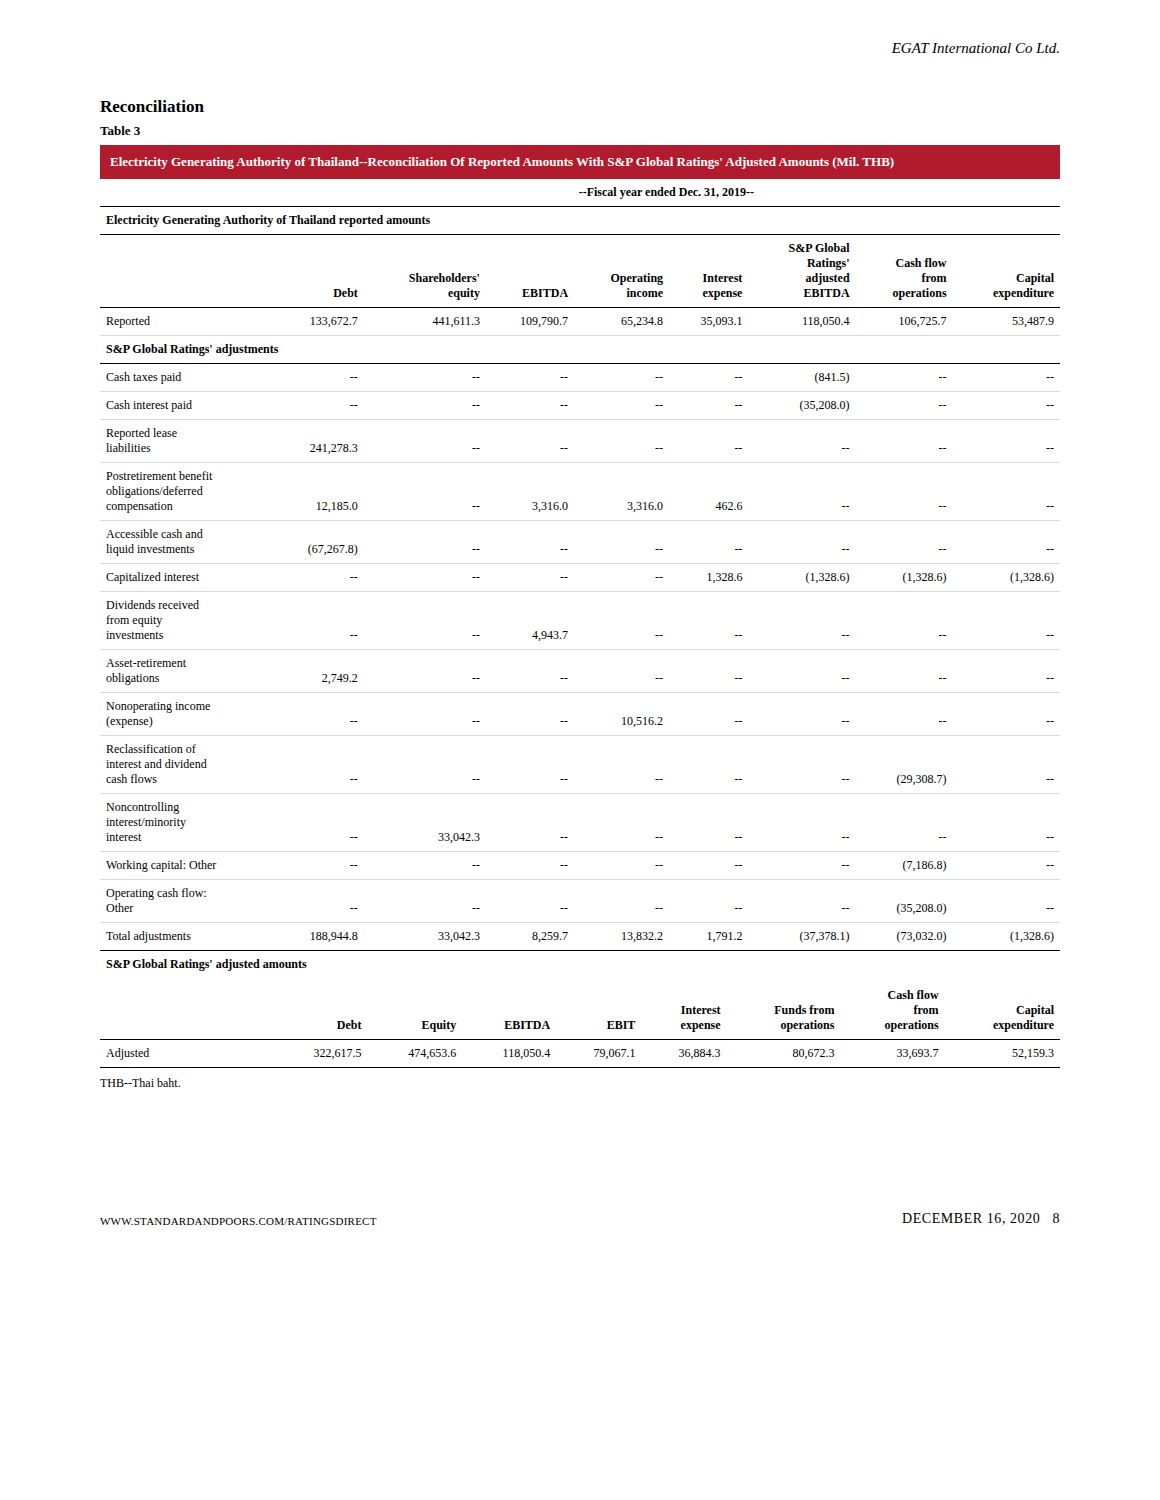EGAT International Co Ltd.
Reconciliation
Table 3
Electricity Generating Authority of Thailand--Reconciliation Of Reported Amounts With S&P Global Ratings' Adjusted Amounts (Mil. THB)
| | --Fiscal year ended Dec. 31, 2019-- |
| Electricity Generating Authority of Thailand reported amounts |
| | Debt | Shareholders' equity | EBITDA | Operating income | Interest expense | S&P Global Ratings' adjusted EBITDA | Cash flow from operations | Capital expenditure |
| Reported | 133,672.7 | 441,611.3 | 109,790.7 | 65,234.8 | 35,093.1 | 118,050.4 | 106,725.7 | 53,487.9 |
| S&P Global Ratings' adjustments |
| Cash taxes paid | -- | -- | -- | -- | -- | (841.5) | -- | -- |
| Cash interest paid | -- | -- | -- | -- | -- | (35,208.0) | -- | -- |
| Reported lease liabilities | 241,278.3 | -- | -- | -- | -- | -- | -- | -- |
| Postretirement benefit obligations/deferred compensation | 12,185.0 | -- | 3,316.0 | 3,316.0 | 462.6 | -- | -- | -- |
| Accessible cash and liquid investments | (67,267.8) | -- | -- | -- | -- | -- | -- | -- |
| Capitalized interest | -- | -- | -- | -- | 1,328.6 | (1,328.6) | (1,328.6) | (1,328.6) |
| Dividends received from equity investments | -- | -- | 4,943.7 | -- | -- | -- | -- | -- |
| Asset-retirement obligations | 2,749.2 | -- | -- | -- | -- | -- | -- | -- |
| Nonoperating income (expense) | -- | -- | -- | 10,516.2 | -- | -- | -- | -- |
| Reclassification of interest and dividend cash flows | -- | -- | -- | -- | -- | -- | (29,308.7) | -- |
| Noncontrolling interest/minority interest | -- | 33,042.3 | -- | -- | -- | -- | -- | -- |
| Working capital: Other | -- | -- | -- | -- | -- | -- | (7,186.8) | -- |
| Operating cash flow: Other | -- | -- | -- | -- | -- | -- | (35,208.0) | -- |
| Total adjustments | 188,944.8 | 33,042.3 | 8,259.7 | 13,832.2 | 1,791.2 | (37,378.1) | (73,032.0) | (1,328.6) |
| S&P Global Ratings' adjusted amounts |
| | Debt | Equity | EBITDA | EBIT | Interest expense | Funds from operations | Cash flow from operations | Capital expenditure |
| --- | --- | --- | --- | --- | --- | --- | --- | --- |
| Adjusted | 322,617.5 | 474,653.6 | 118,050.4 | 79,067.1 | 36,884.3 | 80,672.3 | 33,693.7 | 52,159.3 |
THB--Thai baht.
WWW.STANDARDANDPOORS.COM/RATINGSDIRECT DECEMBER 16, 2020 8